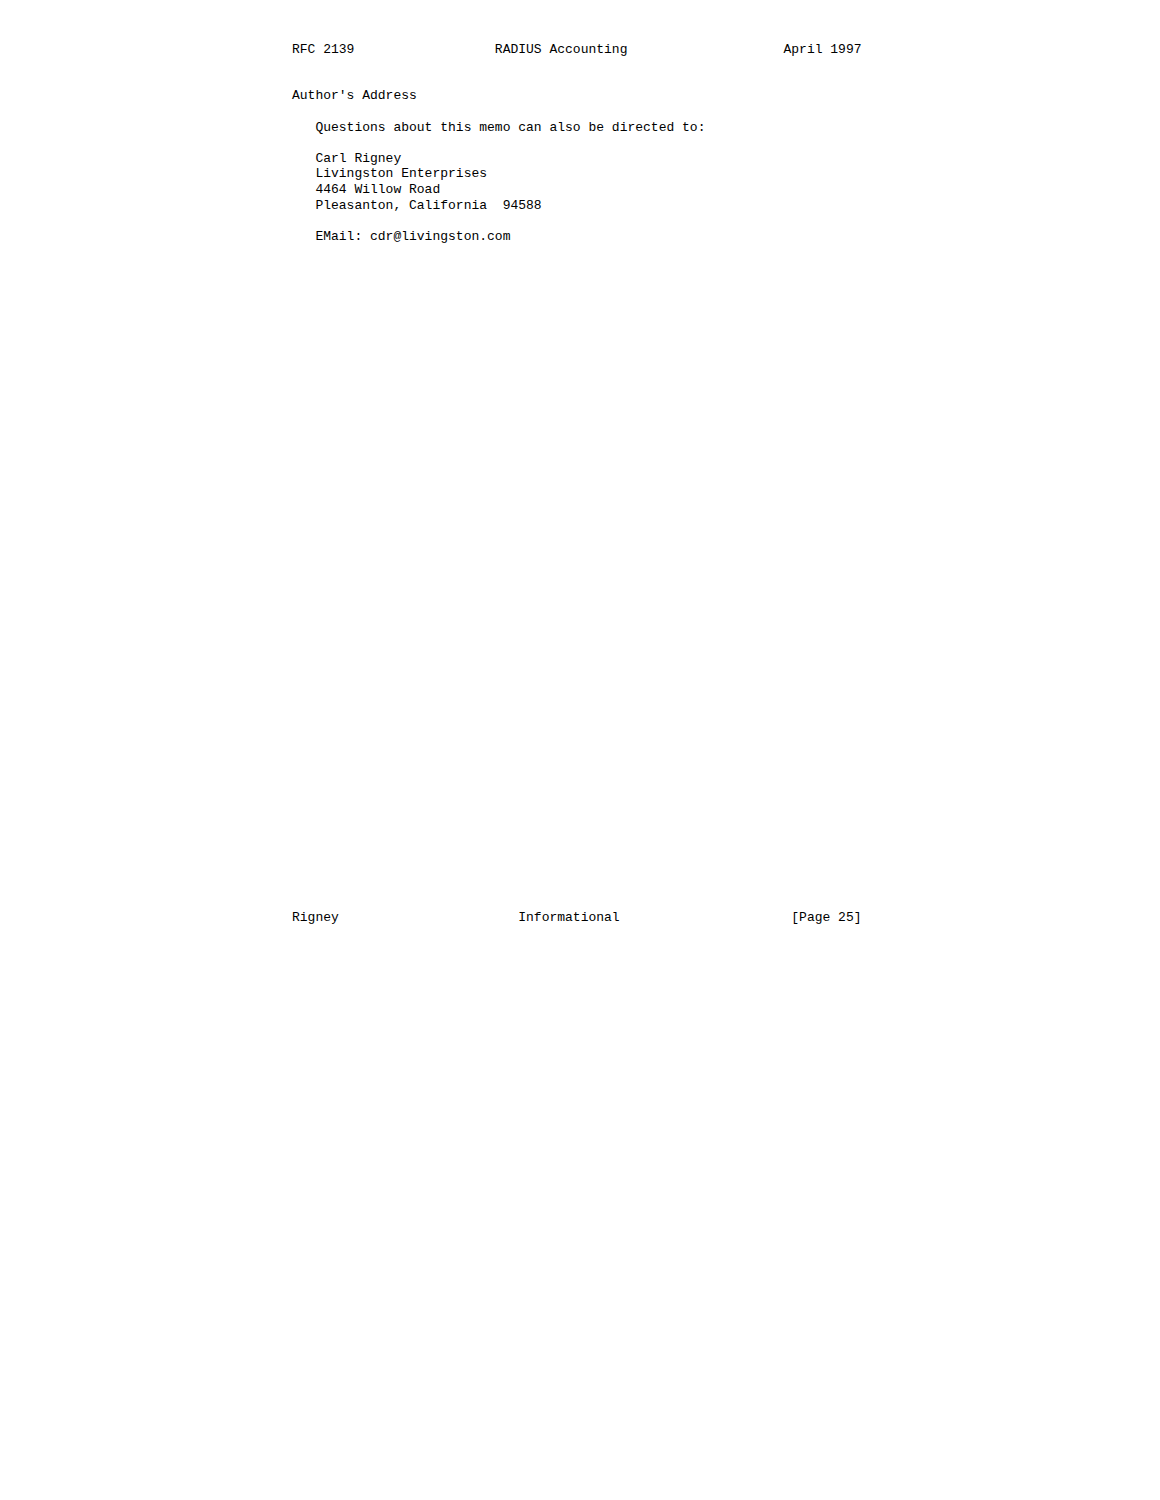RFC 2139                  RADIUS Accounting                    April 1997
Author's Address

   Questions about this memo can also be directed to:

   Carl Rigney
   Livingston Enterprises
   4464 Willow Road
   Pleasanton, California  94588

   EMail: cdr@livingston.com
Rigney                       Informational                      [Page 25]